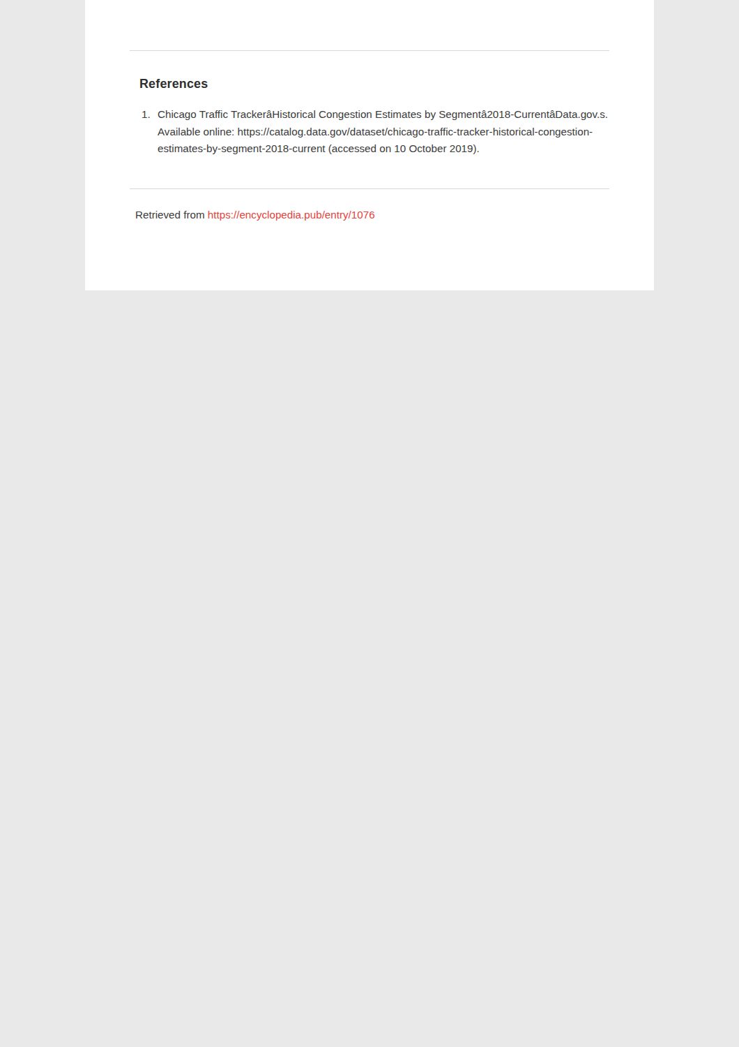References
Chicago Traffic TrackerâHistorical Congestion Estimates by Segmentâ2018-CurrentâData.gov.s. Available online: https://catalog.data.gov/dataset/chicago-traffic-tracker-historical-congestion-estimates-by-segment-2018-current (accessed on 10 October 2019).
Retrieved from https://encyclopedia.pub/entry/1076